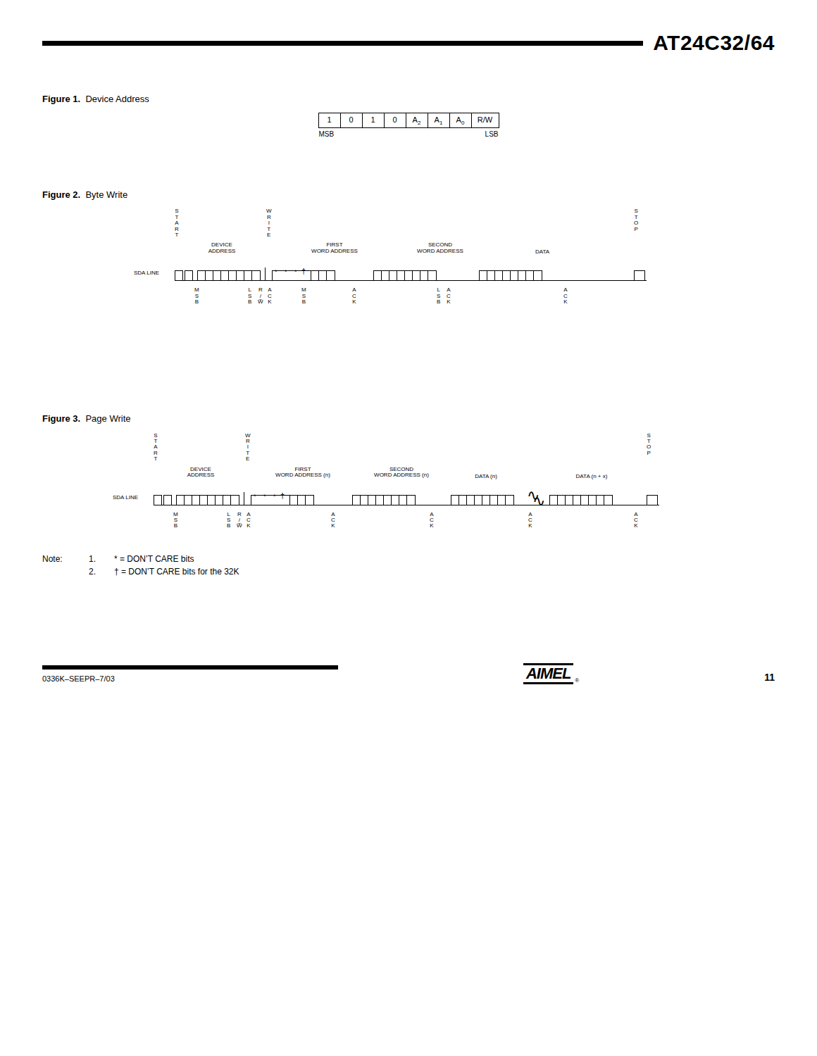AT24C32/64
Figure 1. Device Address
| 1 | 0 | 1 | 0 | A 2 | A 1 | A 0 | R/W |
MSB LSB
Figure 2. Byte Write
S T A R T
W R I T E
S T O P
DEVICE
ADDRESS
FIRST
WORD ADDRESS
SECOND
WORD ADDRESS
DATA
SDA LINE
* * *
†
M S B
L S B
R / W̅
A C K
M S B
A C K
L S B
A C K
A C K
Figure 3. Page Write
S T A R T
W R I T E
S T O P
DEVICE
ADDRESS
FIRST
WORD ADDRESS (n)
SECOND
WORD ADDRESS (n)
DATA (n)
DATA (n + x)
SDA LINE
* * *
†
∿
∿
M S B
L S B
R / W̅
A C K
A C K
A C K
A C K
A C K
| Note: | 1. | * = DON’T CARE bits |
| | 2. | † = DON’T CARE bits for the 32K |
0336K–SEEPR–7/03
AIMEL®
11